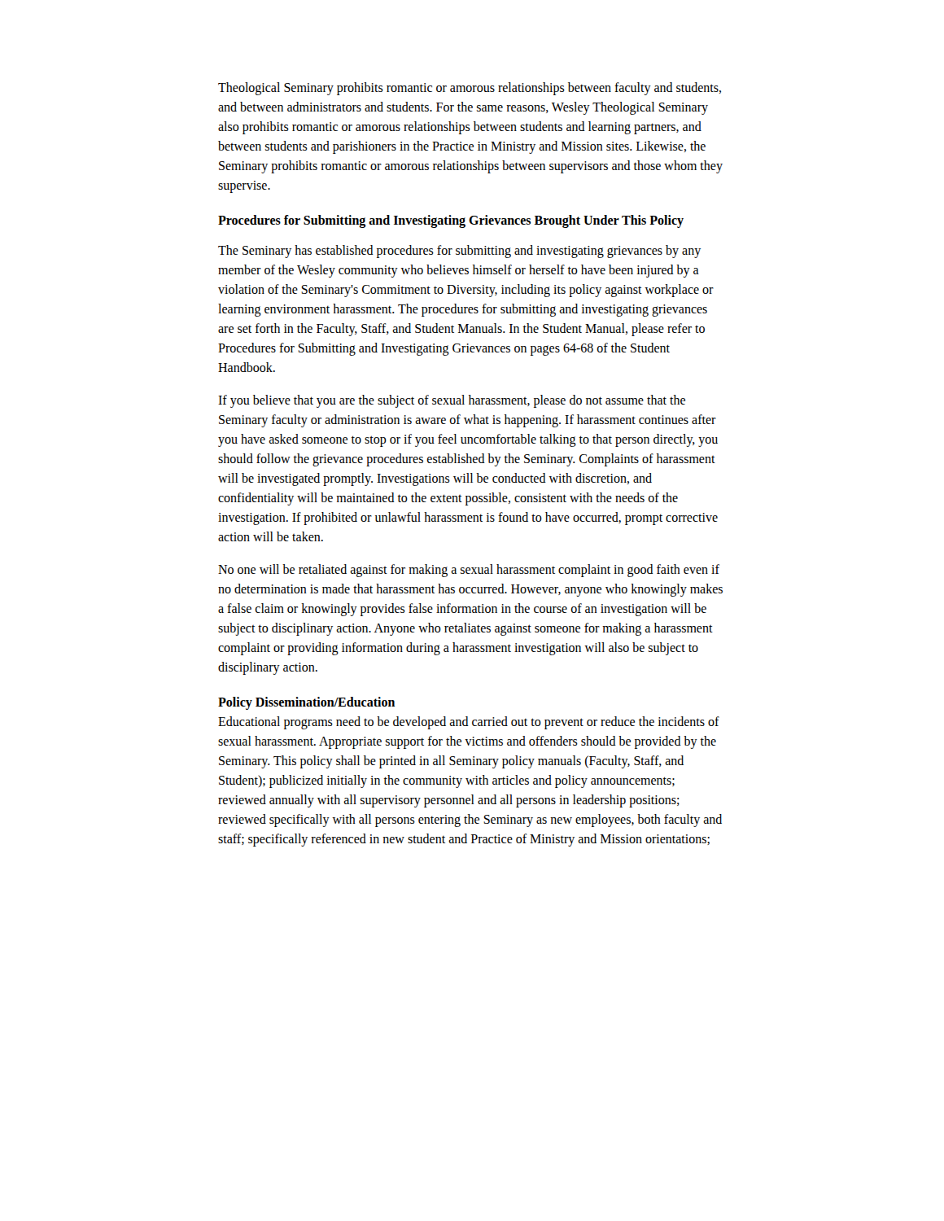Theological Seminary prohibits romantic or amorous relationships between faculty and students, and between administrators and students. For the same reasons, Wesley Theological Seminary also prohibits romantic or amorous relationships between students and learning partners, and between students and parishioners in the Practice in Ministry and Mission sites. Likewise, the Seminary prohibits romantic or amorous relationships between supervisors and those whom they supervise.
Procedures for Submitting and Investigating Grievances Brought Under This Policy
The Seminary has established procedures for submitting and investigating grievances by any member of the Wesley community who believes himself or herself to have been injured by a violation of the Seminary's Commitment to Diversity, including its policy against workplace or learning environment harassment. The procedures for submitting and investigating grievances are set forth in the Faculty, Staff, and Student Manuals. In the Student Manual, please refer to Procedures for Submitting and Investigating Grievances on pages 64-68 of the Student Handbook.
If you believe that you are the subject of sexual harassment, please do not assume that the Seminary faculty or administration is aware of what is happening. If harassment continues after you have asked someone to stop or if you feel uncomfortable talking to that person directly, you should follow the grievance procedures established by the Seminary. Complaints of harassment will be investigated promptly. Investigations will be conducted with discretion, and confidentiality will be maintained to the extent possible, consistent with the needs of the investigation. If prohibited or unlawful harassment is found to have occurred, prompt corrective action will be taken.
No one will be retaliated against for making a sexual harassment complaint in good faith even if no determination is made that harassment has occurred. However, anyone who knowingly makes a false claim or knowingly provides false information in the course of an investigation will be subject to disciplinary action. Anyone who retaliates against someone for making a harassment complaint or providing information during a harassment investigation will also be subject to disciplinary action.
Policy Dissemination/Education
Educational programs need to be developed and carried out to prevent or reduce the incidents of sexual harassment. Appropriate support for the victims and offenders should be provided by the Seminary. This policy shall be printed in all Seminary policy manuals (Faculty, Staff, and Student); publicized initially in the community with articles and policy announcements; reviewed annually with all supervisory personnel and all persons in leadership positions; reviewed specifically with all persons entering the Seminary as new employees, both faculty and staff; specifically referenced in new student and Practice of Ministry and Mission orientations;